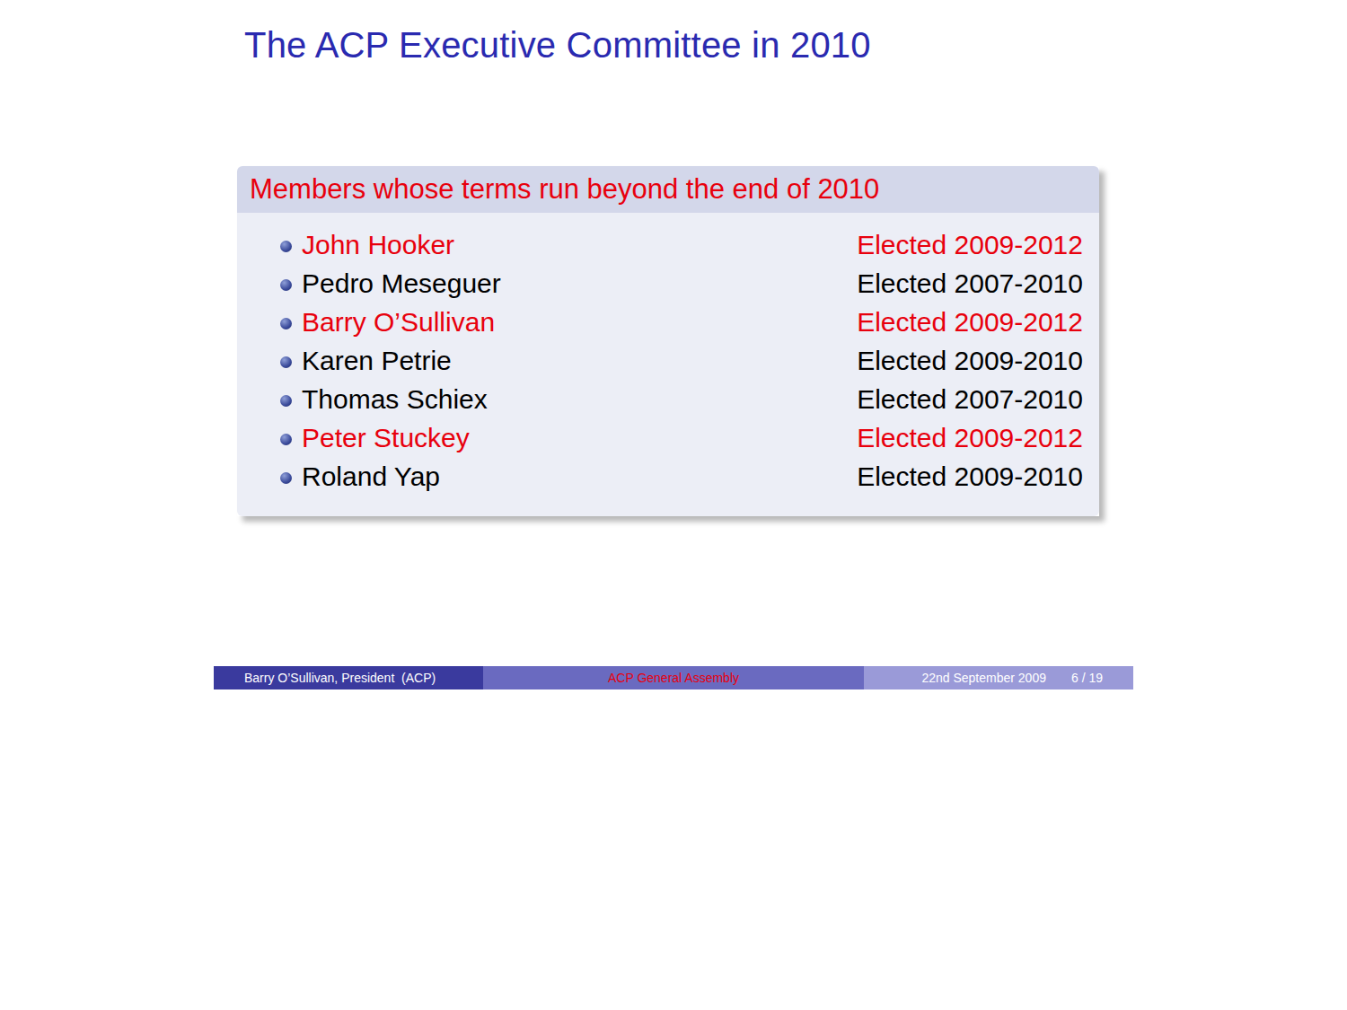The ACP Executive Committee in 2010
Members whose terms run beyond the end of 2010
John Hooker Elected 2009-2012
Pedro Meseguer Elected 2007-2010
Barry O’Sullivan Elected 2009-2012
Karen Petrie Elected 2009-2010
Thomas Schiex Elected 2007-2010
Peter Stuckey Elected 2009-2012
Roland Yap Elected 2009-2010
Barry O’Sullivan, President (ACP)
ACP General Assembly
22nd September 20096 / 19